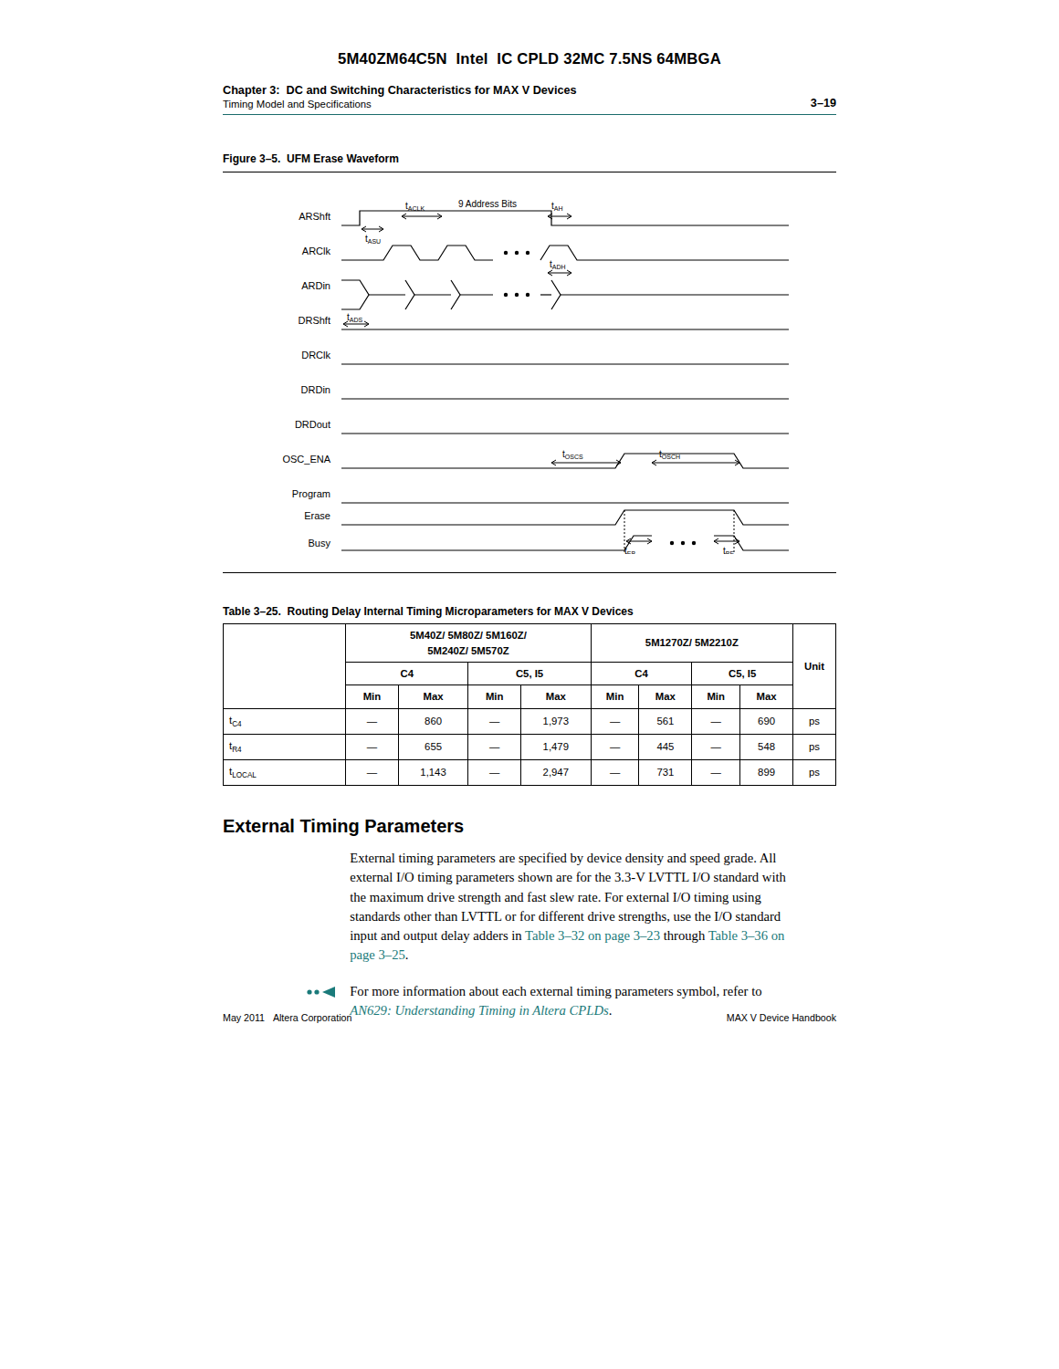5M40ZM64C5N Intel IC CPLD 32MC 7.5NS 64MBGA
Chapter 3: DC and Switching Characteristics for MAX V Devices
Timing Model and Specifications
3–19
Figure 3–5. UFM Erase Waveform
ARShft ARClk ARDin DRShft DRClk DRDin DRDout OSC_ENA Program Erase Busy tASU tACLK 9 Address Bits tAH tADH tADS tOSCS tOSCH tEB tBE tEPMX
Table 3–25. Routing Delay Internal Timing Microparameters for MAX V Devices
| | 5M40Z/ 5M80Z/ 5M160Z/ 5M240Z/ 5M570Z | 5M1270Z/ 5M2210Z | Unit |
| --- | --- | --- | --- |
| C4 | C5, I5 | C4 | C5, I5 |
| Min | Max | Min | Max | Min | Max | Min | Max |
| t C4 | — | 860 | — | 1,973 | — | 561 | — | 690 | ps |
| t R4 | — | 655 | — | 1,479 | — | 445 | — | 548 | ps |
| t LOCAL | — | 1,143 | — | 2,947 | — | 731 | — | 899 | ps |
External Timing Parameters
External timing parameters are specified by device density and speed grade. All external I/O timing parameters shown are for the 3.3-V LVTTL I/O standard with the maximum drive strength and fast slew rate. For external I/O timing using standards other than LVTTL or for different drive strengths, use the I/O standard input and output delay adders in Table 3–32 on page 3–23 through Table 3–36 on page 3–25.
For more information about each external timing parameters symbol, refer to AN629: Understanding Timing in Altera CPLDs.
May 2011 Altera Corporation
MAX V Device Handbook